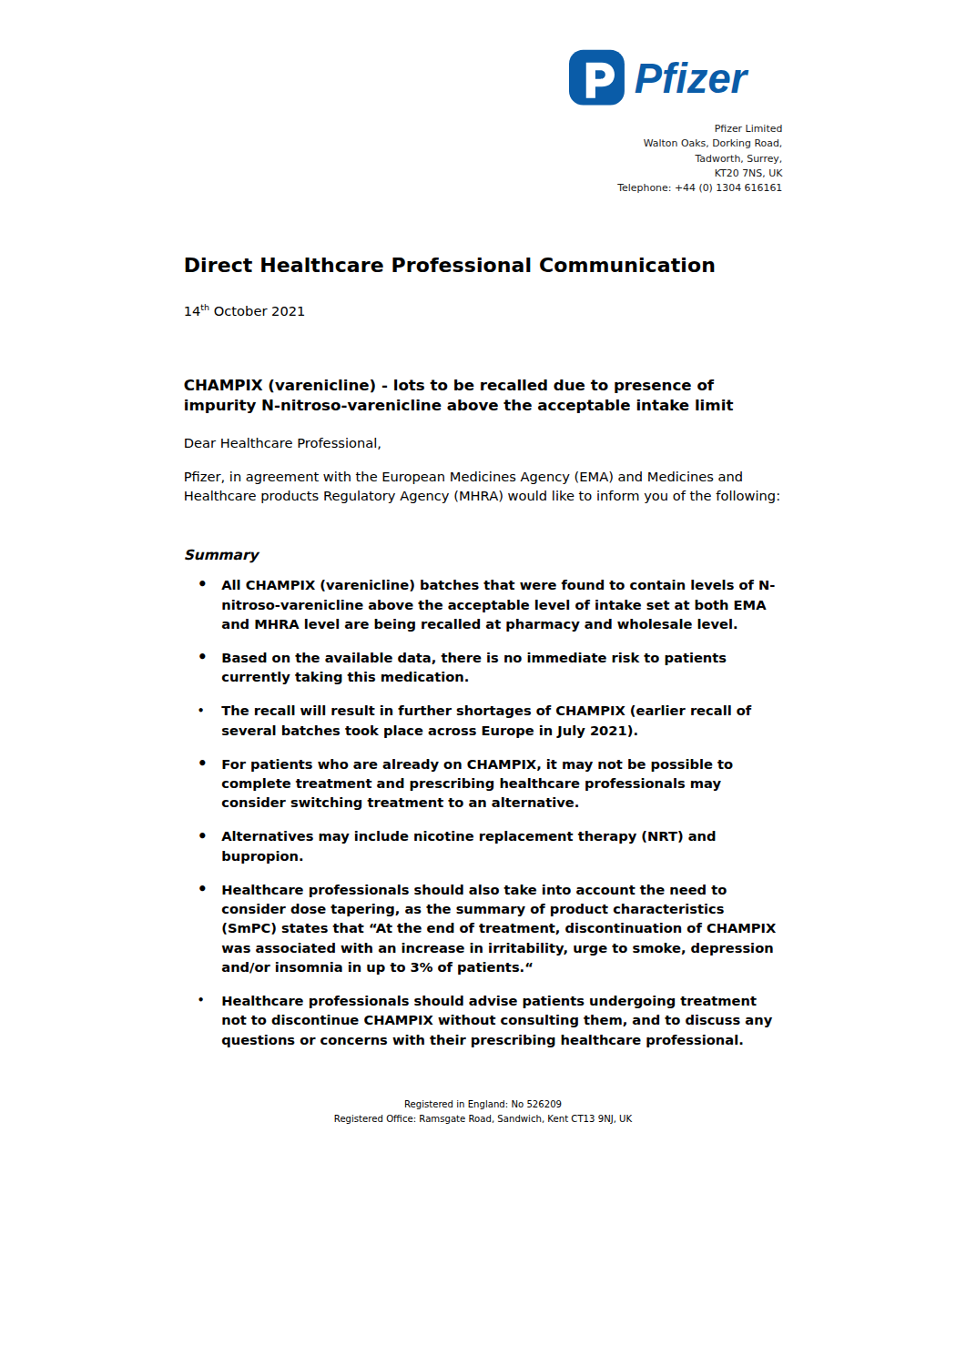Pfizer
Pfizer Limited
Walton Oaks, Dorking Road,
Tadworth, Surrey,
KT20 7NS, UK
Telephone: +44 (0) 1304 616161
Direct Healthcare Professional Communication
14th October 2021
CHAMPIX (varenicline) - lots to be recalled due to presence of impurity N-nitroso-varenicline above the acceptable intake limit
Dear Healthcare Professional,
Pfizer, in agreement with the European Medicines Agency (EMA) and Medicines and Healthcare products Regulatory Agency (MHRA) would like to inform you of the following:
Summary
All CHAMPIX (varenicline) batches that were found to contain levels of N-nitroso-varenicline above the acceptable level of intake set at both EMA and MHRA level are being recalled at pharmacy and wholesale level.
Based on the available data, there is no immediate risk to patients currently taking this medication.
The recall will result in further shortages of CHAMPIX (earlier recall of several batches took place across Europe in July 2021).
For patients who are already on CHAMPIX, it may not be possible to complete treatment and prescribing healthcare professionals may consider switching treatment to an alternative.
Alternatives may include nicotine replacement therapy (NRT) and bupropion.
Healthcare professionals should also take into account the need to consider dose tapering, as the summary of product characteristics (SmPC) states that “At the end of treatment, discontinuation of CHAMPIX was associated with an increase in irritability, urge to smoke, depression and/or insomnia in up to 3% of patients.“
Healthcare professionals should advise patients undergoing treatment not to discontinue CHAMPIX without consulting them, and to discuss any questions or concerns with their prescribing healthcare professional.
Registered in England: No 526209
Registered Office: Ramsgate Road, Sandwich, Kent CT13 9NJ, UK